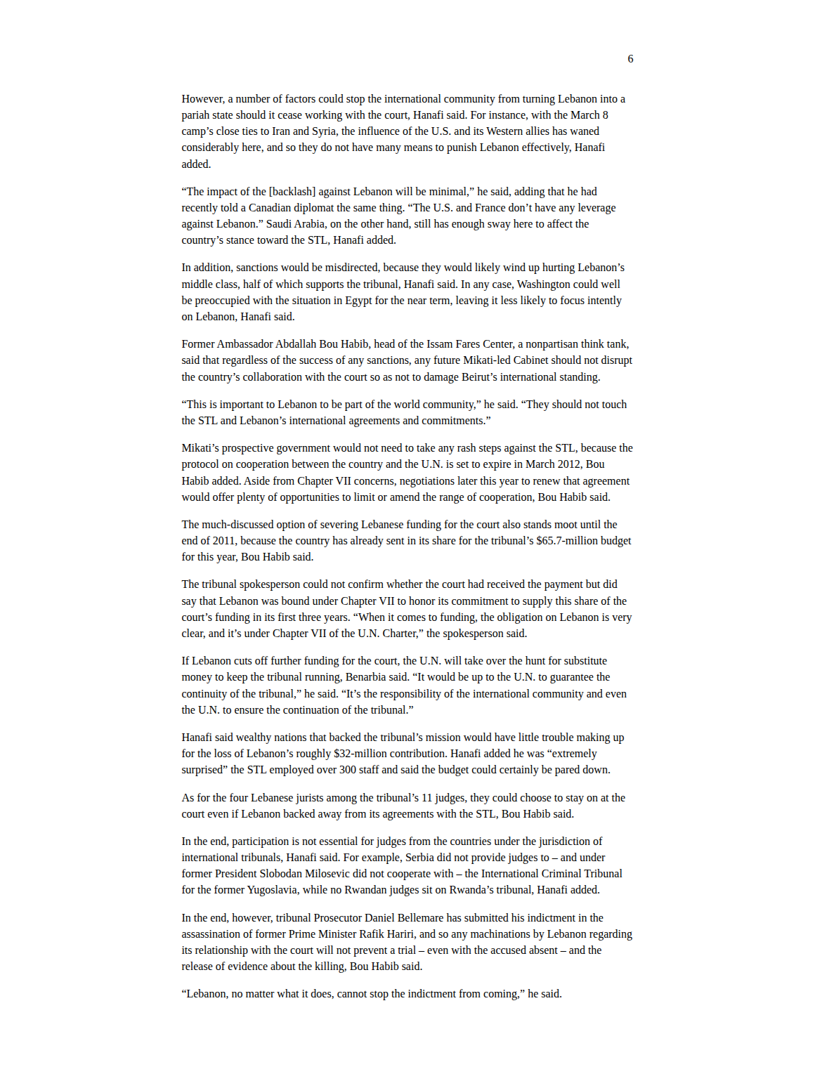6
However, a number of factors could stop the international community from turning Lebanon into a pariah state should it cease working with the court, Hanafi said. For instance, with the March 8 camp’s close ties to Iran and Syria, the influence of the U.S. and its Western allies has waned considerably here, and so they do not have many means to punish Lebanon effectively, Hanafi added.
“The impact of the [backlash] against Lebanon will be minimal,” he said, adding that he had recently told a Canadian diplomat the same thing. “The U.S. and France don’t have any leverage against Lebanon.” Saudi Arabia, on the other hand, still has enough sway here to affect the country’s stance toward the STL, Hanafi added.
In addition, sanctions would be misdirected, because they would likely wind up hurting Lebanon’s middle class, half of which supports the tribunal, Hanafi said. In any case, Washington could well be preoccupied with the situation in Egypt for the near term, leaving it less likely to focus intently on Lebanon, Hanafi said.
Former Ambassador Abdallah Bou Habib, head of the Issam Fares Center, a nonpartisan think tank, said that regardless of the success of any sanctions, any future Mikati-led Cabinet should not disrupt the country’s collaboration with the court so as not to damage Beirut’s international standing.
“This is important to Lebanon to be part of the world community,” he said. “They should not touch the STL and Lebanon’s international agreements and commitments.”
Mikati’s prospective government would not need to take any rash steps against the STL, because the protocol on cooperation between the country and the U.N. is set to expire in March 2012, Bou Habib added. Aside from Chapter VII concerns, negotiations later this year to renew that agreement would offer plenty of opportunities to limit or amend the range of cooperation, Bou Habib said.
The much-discussed option of severing Lebanese funding for the court also stands moot until the end of 2011, because the country has already sent in its share for the tribunal’s $65.7-million budget for this year, Bou Habib said.
The tribunal spokesperson could not confirm whether the court had received the payment but did say that Lebanon was bound under Chapter VII to honor its commitment to supply this share of the court’s funding in its first three years. “When it comes to funding, the obligation on Lebanon is very clear, and it’s under Chapter VII of the U.N. Charter,” the spokesperson said.
If Lebanon cuts off further funding for the court, the U.N. will take over the hunt for substitute money to keep the tribunal running, Benarbia said. “It would be up to the U.N. to guarantee the continuity of the tribunal,” he said. “It’s the responsibility of the international community and even the U.N. to ensure the continuation of the tribunal.”
Hanafi said wealthy nations that backed the tribunal’s mission would have little trouble making up for the loss of Lebanon’s roughly $32-million contribution. Hanafi added he was “extremely surprised” the STL employed over 300 staff and said the budget could certainly be pared down.
As for the four Lebanese jurists among the tribunal’s 11 judges, they could choose to stay on at the court even if Lebanon backed away from its agreements with the STL, Bou Habib said.
In the end, participation is not essential for judges from the countries under the jurisdiction of international tribunals, Hanafi said. For example, Serbia did not provide judges to – and under former President Slobodan Milosevic did not cooperate with – the International Criminal Tribunal for the former Yugoslavia, while no Rwandan judges sit on Rwanda’s tribunal, Hanafi added.
In the end, however, tribunal Prosecutor Daniel Bellemare has submitted his indictment in the assassination of former Prime Minister Rafik Hariri, and so any machinations by Lebanon regarding its relationship with the court will not prevent a trial – even with the accused absent – and the release of evidence about the killing, Bou Habib said.
“Lebanon, no matter what it does, cannot stop the indictment from coming,” he said.